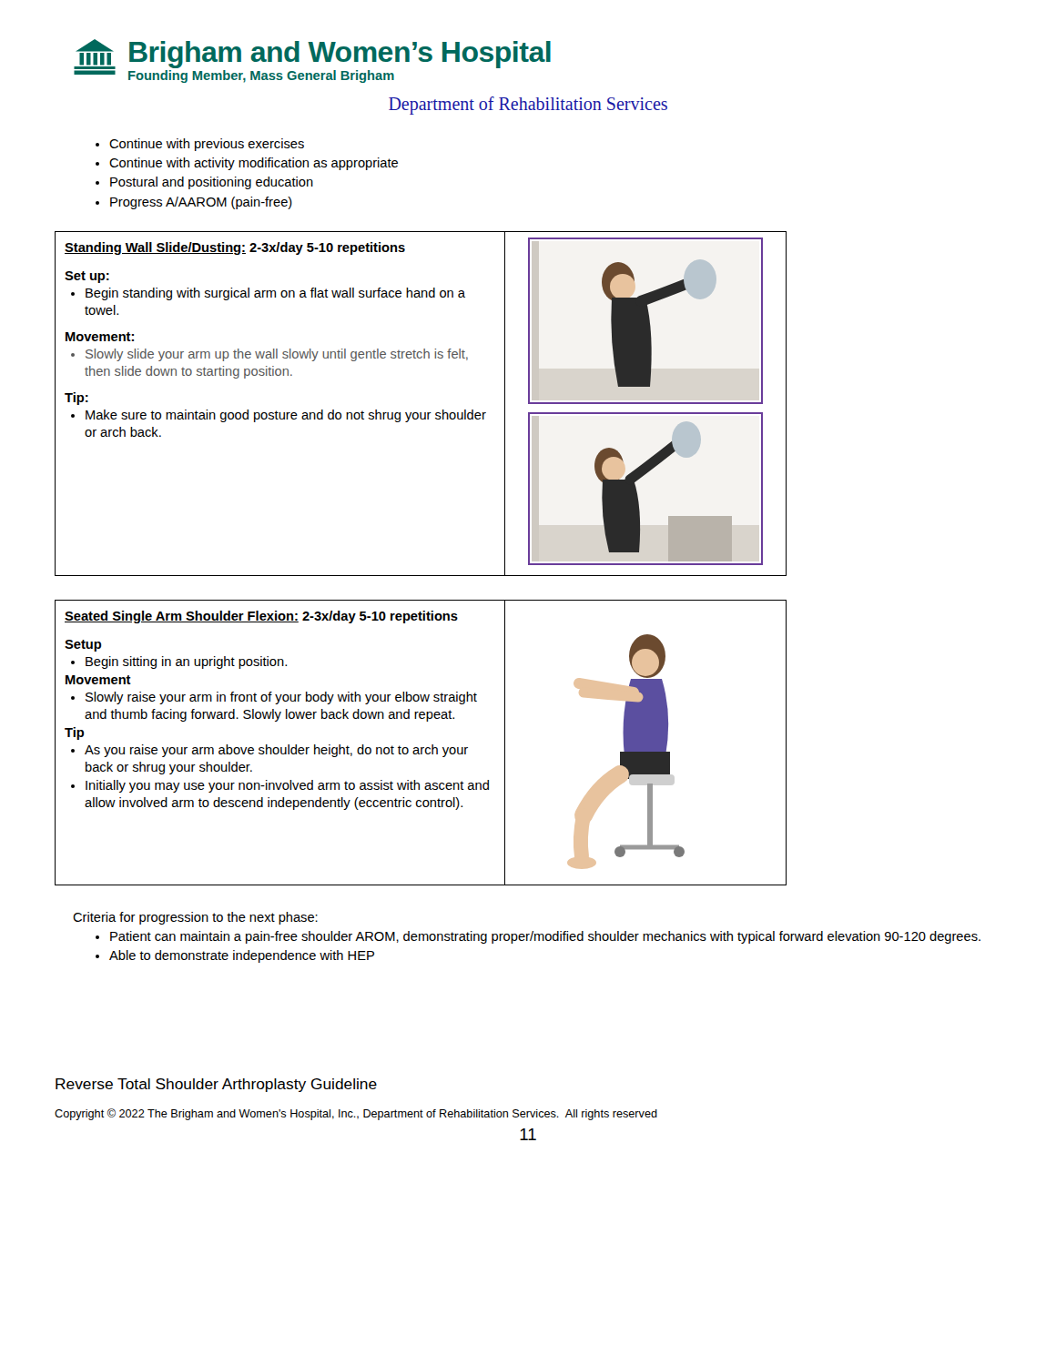Brigham and Women’s Hospital
Founding Member, Mass General Brigham
Department of Rehabilitation Services
Continue with previous exercises
Continue with activity modification as appropriate
Postural and positioning education
Progress A/AAROM (pain-free)
| Standing Wall Slide/Dusting: 2-3x/day 5-10 repetitions Set up: Begin standing with surgical arm on a flat wall surface hand on a towel. Movement: Slowly slide your arm up the wall slowly until gentle stretch is felt, then slide down to starting position. Tip: Make sure to maintain good posture and do not shrug your shoulder or arch back. | | |
| Seated Single Arm Shoulder Flexion: 2-3x/day 5-10 repetitions Setup Begin sitting in an upright position. Movement Slowly raise your arm in front of your body with your elbow straight and thumb facing forward. Slowly lower back down and repeat. Tip As you raise your arm above shoulder height, do not to arch your back or shrug your shoulder. Initially you may use your non-involved arm to assist with ascent and allow involved arm to descend independently (eccentric control). | | |
Criteria for progression to the next phase:
Patient can maintain a pain-free shoulder AROM, demonstrating proper/modified shoulder mechanics with typical forward elevation 90-120 degrees.
Able to demonstrate independence with HEP
Reverse Total Shoulder Arthroplasty Guideline
Copyright © 2022 The Brigham and Women's Hospital, Inc., Department of Rehabilitation Services. All rights reserved
11